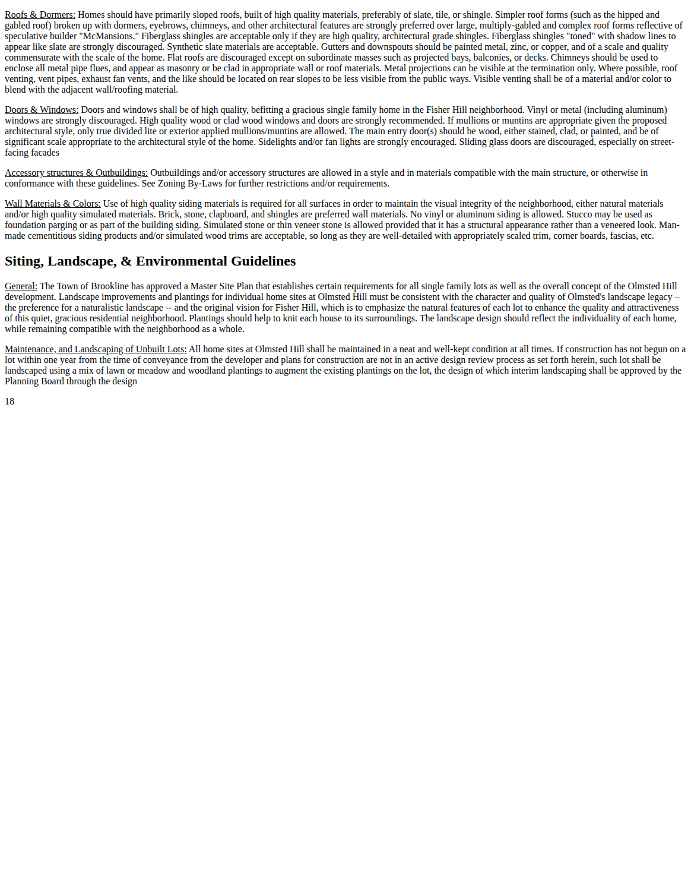Roofs & Dormers: Homes should have primarily sloped roofs, built of high quality materials, preferably of slate, tile, or shingle. Simpler roof forms (such as the hipped and gabled roof) broken up with dormers, eyebrows, chimneys, and other architectural features are strongly preferred over large, multiply-gabled and complex roof forms reflective of speculative builder "McMansions." Fiberglass shingles are acceptable only if they are high quality, architectural grade shingles. Fiberglass shingles "toned" with shadow lines to appear like slate are strongly discouraged. Synthetic slate materials are acceptable. Gutters and downspouts should be painted metal, zinc, or copper, and of a scale and quality commensurate with the scale of the home. Flat roofs are discouraged except on subordinate masses such as projected bays, balconies, or decks. Chimneys should be used to enclose all metal pipe flues, and appear as masonry or be clad in appropriate wall or roof materials. Metal projections can be visible at the termination only. Where possible, roof venting, vent pipes, exhaust fan vents, and the like should be located on rear slopes to be less visible from the public ways. Visible venting shall be of a material and/or color to blend with the adjacent wall/roofing material.
Doors & Windows: Doors and windows shall be of high quality, befitting a gracious single family home in the Fisher Hill neighborhood. Vinyl or metal (including aluminum) windows are strongly discouraged. High quality wood or clad wood windows and doors are strongly recommended. If mullions or muntins are appropriate given the proposed architectural style, only true divided lite or exterior applied mullions/muntins are allowed. The main entry door(s) should be wood, either stained, clad, or painted, and be of significant scale appropriate to the architectural style of the home. Sidelights and/or fan lights are strongly encouraged. Sliding glass doors are discouraged, especially on street-facing facades
Accessory structures & Outbuildings: Outbuildings and/or accessory structures are allowed in a style and in materials compatible with the main structure, or otherwise in conformance with these guidelines. See Zoning By-Laws for further restrictions and/or requirements.
Wall Materials & Colors: Use of high quality siding materials is required for all surfaces in order to maintain the visual integrity of the neighborhood, either natural materials and/or high quality simulated materials. Brick, stone, clapboard, and shingles are preferred wall materials. No vinyl or aluminum siding is allowed. Stucco may be used as foundation parging or as part of the building siding. Simulated stone or thin veneer stone is allowed provided that it has a structural appearance rather than a veneered look. Man-made cementitious siding products and/or simulated wood trims are acceptable, so long as they are well-detailed with appropriately scaled trim, corner boards, fascias, etc.
Siting, Landscape, & Environmental Guidelines
General: The Town of Brookline has approved a Master Site Plan that establishes certain requirements for all single family lots as well as the overall concept of the Olmsted Hill development. Landscape improvements and plantings for individual home sites at Olmsted Hill must be consistent with the character and quality of Olmsted's landscape legacy – the preference for a naturalistic landscape -- and the original vision for Fisher Hill, which is to emphasize the natural features of each lot to enhance the quality and attractiveness of this quiet, gracious residential neighborhood. Plantings should help to knit each house to its surroundings. The landscape design should reflect the individuality of each home, while remaining compatible with the neighborhood as a whole.
Maintenance, and Landscaping of Unbuilt Lots: All home sites at Olmsted Hill shall be maintained in a neat and well-kept condition at all times. If construction has not begun on a lot within one year from the time of conveyance from the developer and plans for construction are not in an active design review process as set forth herein, such lot shall be landscaped using a mix of lawn or meadow and woodland plantings to augment the existing plantings on the lot, the design of which interim landscaping shall be approved by the Planning Board through the design
18